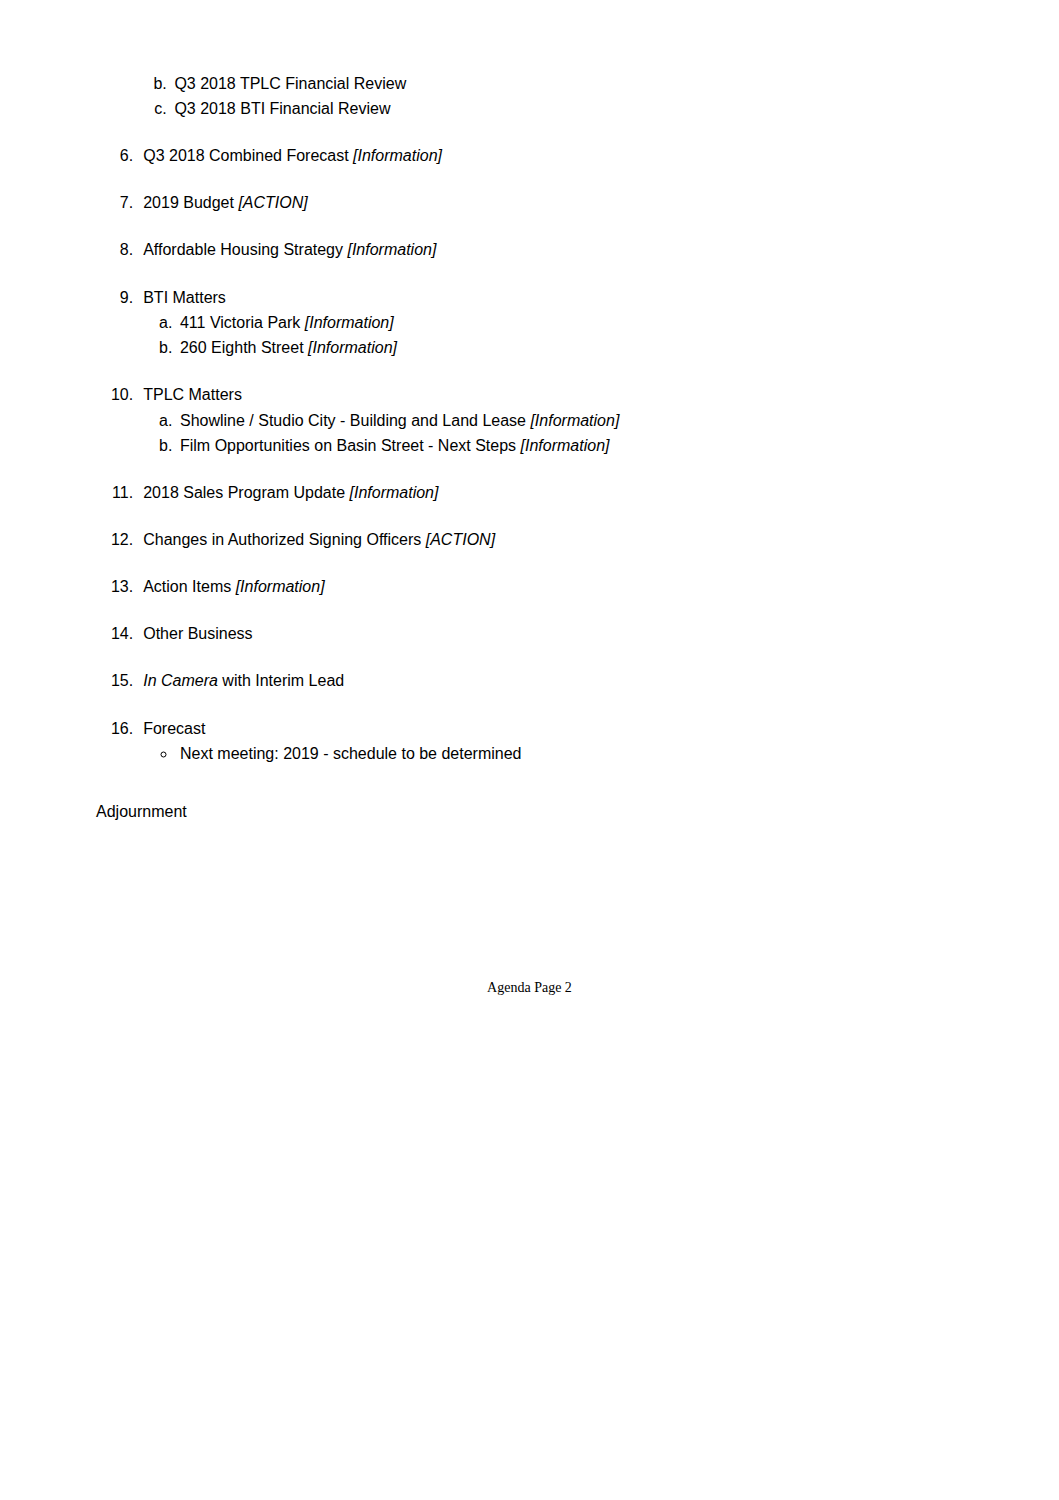Q3 2018 TPLC Financial Review
Q3 2018 BTI Financial Review
Q3 2018 Combined Forecast [Information]
2019 Budget [ACTION]
Affordable Housing Strategy [Information]
BTI Matters
411 Victoria Park [Information]
260 Eighth Street [Information]
TPLC Matters
Showline / Studio City - Building and Land Lease [Information]
Film Opportunities on Basin Street - Next Steps [Information]
2018 Sales Program Update [Information]
Changes in Authorized Signing Officers [ACTION]
Action Items [Information]
Other Business
In Camera with Interim Lead
Forecast
Next meeting: 2019 - schedule to be determined
Adjournment
Agenda Page 2